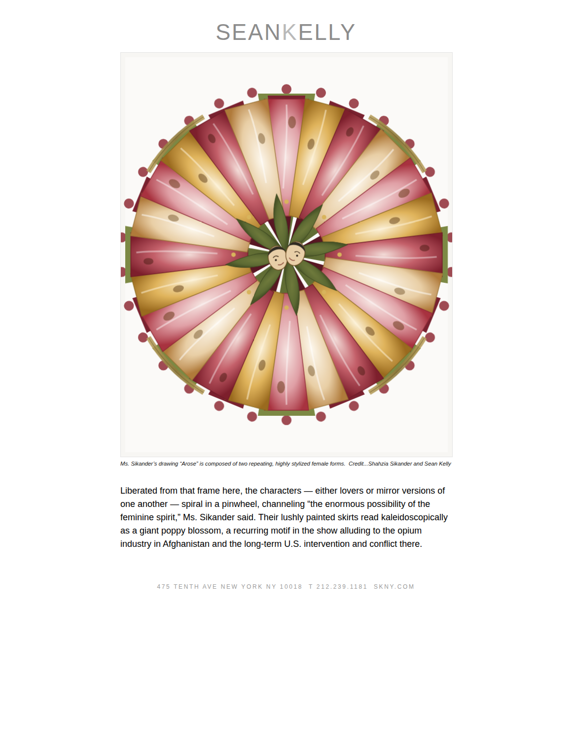SEANKELLY
Ms. Sikander’s drawing “Arose” is composed of two repeating, highly stylized female forms. Credit...Shahzia Sikander and Sean Kelly
Liberated from that frame here, the characters — either lovers or mirror versions of one another — spiral in a pinwheel, channeling “the enormous possibility of the feminine spirit,” Ms. Sikander said. Their lushly painted skirts read kaleidoscopically as a giant poppy blossom, a recurring motif in the show alluding to the opium industry in Afghanistan and the long-term U.S. intervention and conflict there.
475 TENTH AVE NEW YORK NY 10018 T 212.239.1181 SKNY.COM